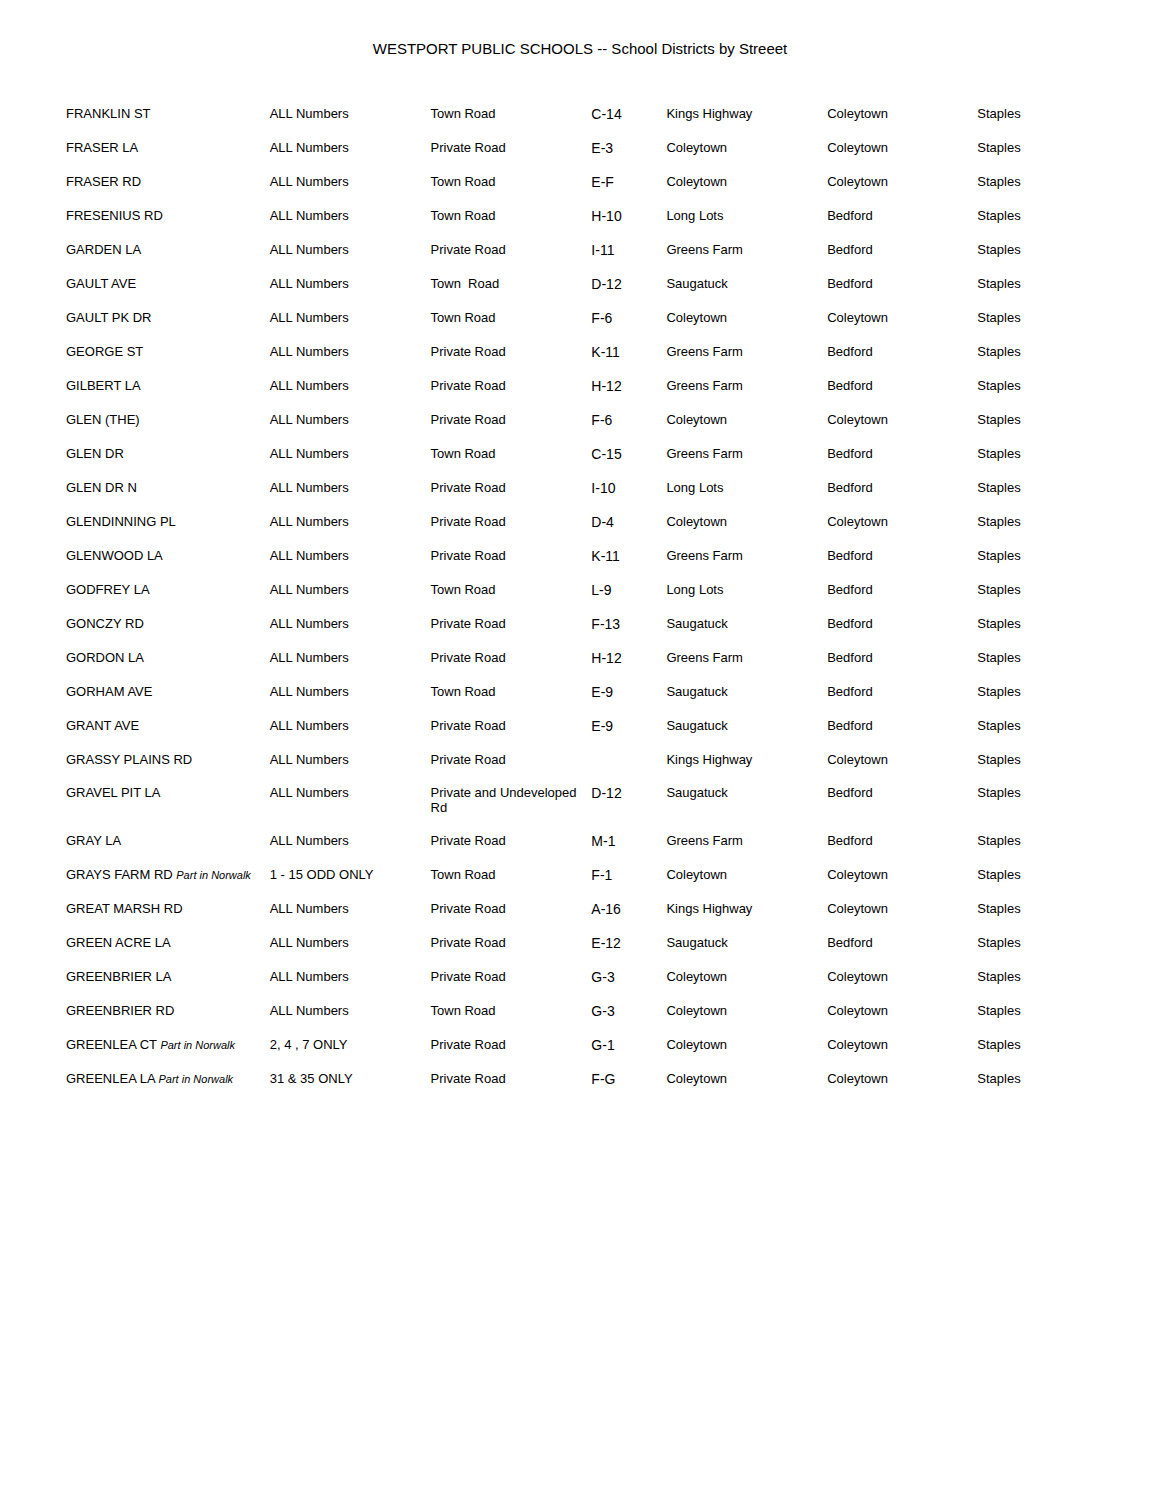WESTPORT PUBLIC SCHOOLS -- School Districts by Streeet
| FRANKLIN ST | ALL Numbers | Town Road | C-14 | Kings Highway | Coleytown | Staples |
| FRASER LA | ALL Numbers | Private Road | E-3 | Coleytown | Coleytown | Staples |
| FRASER RD | ALL Numbers | Town Road | E-F | Coleytown | Coleytown | Staples |
| FRESENIUS RD | ALL Numbers | Town Road | H-10 | Long Lots | Bedford | Staples |
| GARDEN LA | ALL Numbers | Private Road | I-11 | Greens Farm | Bedford | Staples |
| GAULT AVE | ALL Numbers | Town Road | D-12 | Saugatuck | Bedford | Staples |
| GAULT PK DR | ALL Numbers | Town Road | F-6 | Coleytown | Coleytown | Staples |
| GEORGE ST | ALL Numbers | Private Road | K-11 | Greens Farm | Bedford | Staples |
| GILBERT LA | ALL Numbers | Private Road | H-12 | Greens Farm | Bedford | Staples |
| GLEN (THE) | ALL Numbers | Private Road | F-6 | Coleytown | Coleytown | Staples |
| GLEN DR | ALL Numbers | Town Road | C-15 | Greens Farm | Bedford | Staples |
| GLEN DR N | ALL Numbers | Private Road | I-10 | Long Lots | Bedford | Staples |
| GLENDINNING PL | ALL Numbers | Private Road | D-4 | Coleytown | Coleytown | Staples |
| GLENWOOD LA | ALL Numbers | Private Road | K-11 | Greens Farm | Bedford | Staples |
| GODFREY LA | ALL Numbers | Town Road | L-9 | Long Lots | Bedford | Staples |
| GONCZY RD | ALL Numbers | Private Road | F-13 | Saugatuck | Bedford | Staples |
| GORDON LA | ALL Numbers | Private Road | H-12 | Greens Farm | Bedford | Staples |
| GORHAM AVE | ALL Numbers | Town Road | E-9 | Saugatuck | Bedford | Staples |
| GRANT AVE | ALL Numbers | Private Road | E-9 | Saugatuck | Bedford | Staples |
| GRASSY PLAINS RD | ALL Numbers | Private Road | | Kings Highway | Coleytown | Staples |
| GRAVEL PIT LA | ALL Numbers | Private and Undeveloped Rd | D-12 | Saugatuck | Bedford | Staples |
| GRAY LA | ALL Numbers | Private Road | M-1 | Greens Farm | Bedford | Staples |
| GRAYS FARM RD Part in Norwalk | 1 - 15 ODD ONLY | Town Road | F-1 | Coleytown | Coleytown | Staples |
| GREAT MARSH RD | ALL Numbers | Private Road | A-16 | Kings Highway | Coleytown | Staples |
| GREEN ACRE LA | ALL Numbers | Private Road | E-12 | Saugatuck | Bedford | Staples |
| GREENBRIER LA | ALL Numbers | Private Road | G-3 | Coleytown | Coleytown | Staples |
| GREENBRIER RD | ALL Numbers | Town Road | G-3 | Coleytown | Coleytown | Staples |
| GREENLEA CT Part in Norwalk | 2, 4 , 7 ONLY | Private Road | G-1 | Coleytown | Coleytown | Staples |
| GREENLEA LA Part in Norwalk | 31 & 35 ONLY | Private Road | F-G | Coleytown | Coleytown | Staples |